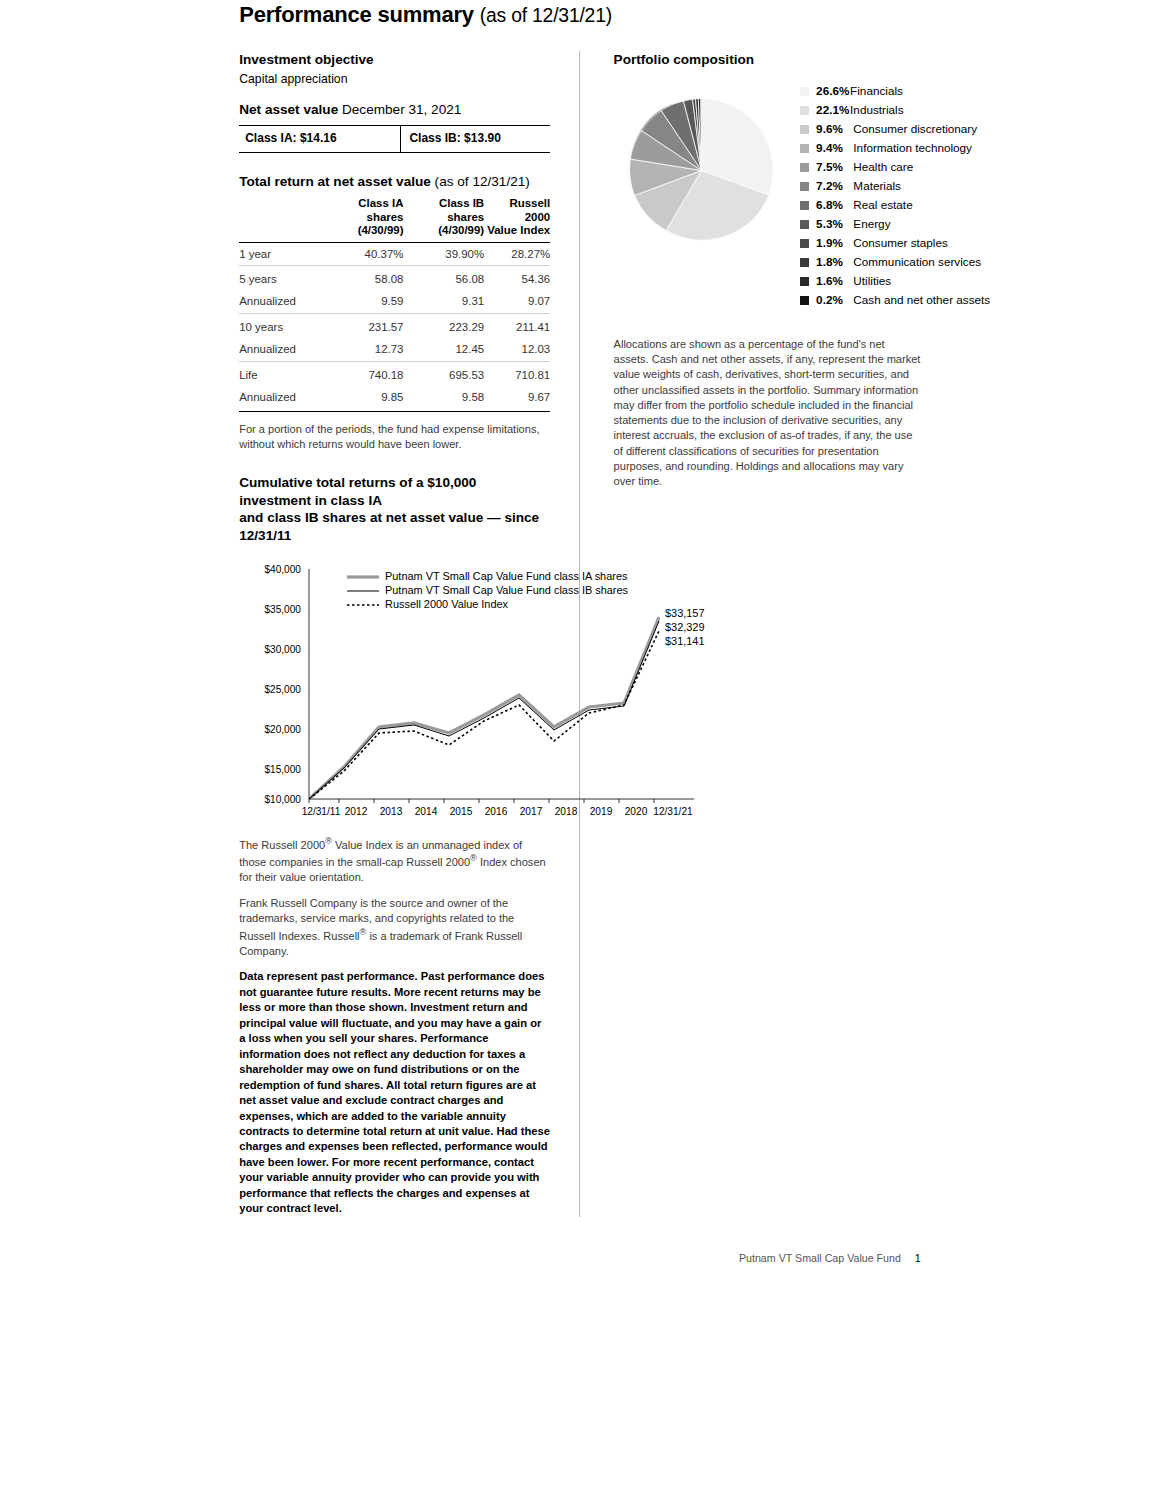Performance summary (as of 12/31/21)
Investment objective
Capital appreciation
Net asset value December 31, 2021
| Class IA: $14.16 | Class IB: $13.90 |
Total return at net asset value (as of 12/31/21)
| | Class IA shares (4/30/99) | Class IB shares (4/30/99) | Russell 2000 Value Index |
| --- | --- | --- | --- |
| 1 year | 40.37% | 39.90% | 28.27% |
| 5 years | 58.08 | 56.08 | 54.36 |
| Annualized | 9.59 | 9.31 | 9.07 |
| 10 years | 231.57 | 223.29 | 211.41 |
| Annualized | 12.73 | 12.45 | 12.03 |
| Life | 740.18 | 695.53 | 710.81 |
| Annualized | 9.85 | 9.58 | 9.67 |
For a portion of the periods, the fund had expense limitations, without which returns would have been lower.
Cumulative total returns of a $10,000 investment in class IA
and class IB shares at net asset value — since 12/31/11
$40,000 $35,000 $30,000 $25,000 $20,000 $15,000 $10,000 12/31/11 2012 2013 2014 2015 2016 2017 2018 2019 2020 12/31/21 Putnam VT Small Cap Value Fund class IA shares Putnam VT Small Cap Value Fund class IB shares Russell 2000 Value Index $33,157 $32,329 $31,141
The Russell 2000® Value Index is an unmanaged index of those companies in the small-cap Russell 2000® Index chosen for their value orientation.
Frank Russell Company is the source and owner of the trademarks, service marks, and copyrights related to the Russell Indexes. Russell® is a trademark of Frank Russell Company.
Data represent past performance. Past performance does not guarantee future results. More recent returns may be less or more than those shown. Investment return and principal value will fluctuate, and you may have a gain or a loss when you sell your shares. Performance information does not reflect any deduction for taxes a shareholder may owe on fund distributions or on the redemption of fund shares. All total return figures are at net asset value and exclude contract charges and expenses, which are added to the variable annuity contracts to determine total return at unit value. Had these charges and expenses been reflected, performance would have been lower. For more recent performance, contact your variable annuity provider who can provide you with performance that reflects the charges and expenses at your contract level.
Portfolio composition
26.6% Financials
22.1% Industrials
9.6% Consumer discretionary
9.4% Information technology
7.5% Health care
7.2% Materials
6.8% Real estate
5.3% Energy
1.9% Consumer staples
1.8% Communication services
1.6% Utilities
0.2% Cash and net other assets
Allocations are shown as a percentage of the fund's net assets. Cash and net other assets, if any, represent the market value weights of cash, derivatives, short-term securities, and other unclassified assets in the portfolio. Summary information may differ from the portfolio schedule included in the financial statements due to the inclusion of derivative securities, any interest accruals, the exclusion of as-of trades, if any, the use of different classifications of securities for presentation purposes, and rounding. Holdings and allocations may vary over time.
Putnam VT Small Cap Value Fund1